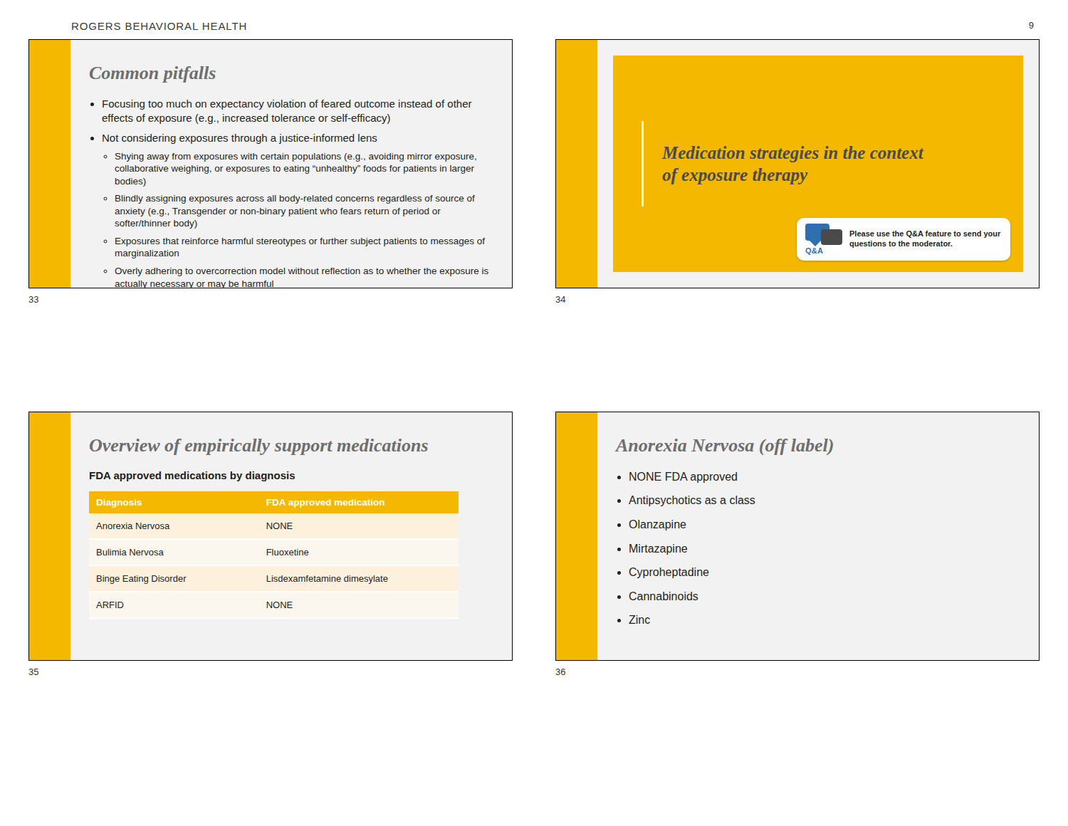ROGERS BEHAVIORAL HEALTH
9
Common pitfalls
Focusing too much on expectancy violation of feared outcome instead of other effects of exposure (e.g., increased tolerance or self-efficacy)
Not considering exposures through a justice-informed lens
Shying away from exposures with certain populations (e.g., avoiding mirror exposure, collaborative weighing, or exposures to eating “unhealthy” foods for patients in larger bodies)
Blindly assigning exposures across all body-related concerns regardless of source of anxiety (e.g., Transgender or non-binary patient who fears return of period or softer/thinner body)
Exposures that reinforce harmful stereotypes or further subject patients to messages of marginalization
Overly adhering to overcorrection model without reflection as to whether the exposure is actually necessary or may be harmful
see Pinciotti, Smith, Singh, Wetterneck, & Williams, 2021 for discussion related to ERP for OCD
33
Medication strategies in the context
of exposure therapy
Q&A
Please use the Q&A feature to send your questions to the moderator.
34
Overview of empirically support medications
FDA approved medications by diagnosis
| Diagnosis | FDA approved medication |
| --- | --- |
| Anorexia Nervosa | NONE |
| Bulimia Nervosa | Fluoxetine |
| Binge Eating Disorder | Lisdexamfetamine dimesylate |
| ARFID | NONE |
35
Anorexia Nervosa (off label)
NONE FDA approved
Antipsychotics as a class
Olanzapine
Mirtazapine
Cyproheptadine
Cannabinoids
Zinc
36